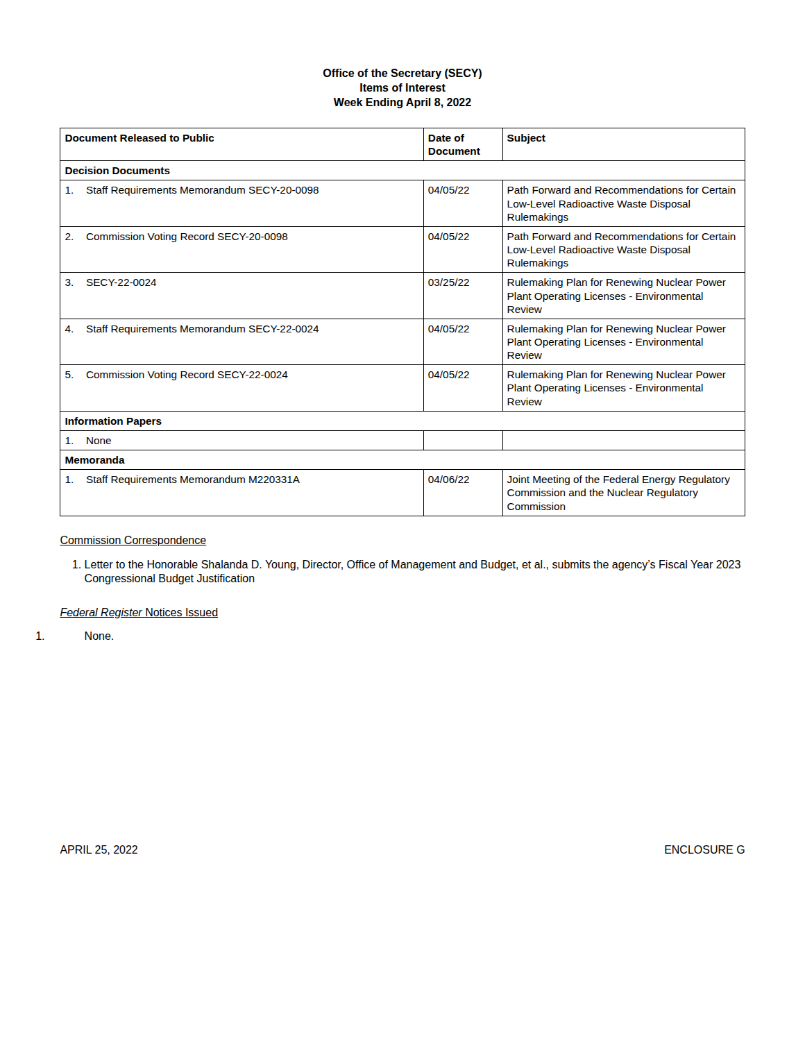Office of the Secretary (SECY)
Items of Interest
Week Ending April 8, 2022
| Document Released to Public | Date of Document | Subject |
| --- | --- | --- |
| Decision Documents |
| 1. | Staff Requirements Memorandum SECY-20-0098 | 04/05/22 | Path Forward and Recommendations for Certain Low-Level Radioactive Waste Disposal Rulemakings |
| 2. | Commission Voting Record SECY-20-0098 | 04/05/22 | Path Forward and Recommendations for Certain Low-Level Radioactive Waste Disposal Rulemakings |
| 3. | SECY-22-0024 | 03/25/22 | Rulemaking Plan for Renewing Nuclear Power Plant Operating Licenses - Environmental Review |
| 4. | Staff Requirements Memorandum SECY-22-0024 | 04/05/22 | Rulemaking Plan for Renewing Nuclear Power Plant Operating Licenses - Environmental Review |
| 5. | Commission Voting Record SECY-22-0024 | 04/05/22 | Rulemaking Plan for Renewing Nuclear Power Plant Operating Licenses - Environmental Review |
| Information Papers |
| 1. | None | | |
| Memoranda |
| 1. | Staff Requirements Memorandum M220331A | 04/06/22 | Joint Meeting of the Federal Energy Regulatory Commission and the Nuclear Regulatory Commission |
Commission Correspondence
Letter to the Honorable Shalanda D. Young, Director, Office of Management and Budget, et al., submits the agency’s Fiscal Year 2023 Congressional Budget Justification
Federal Register Notices Issued
1. None.
APRIL 25, 2022 ENCLOSURE G